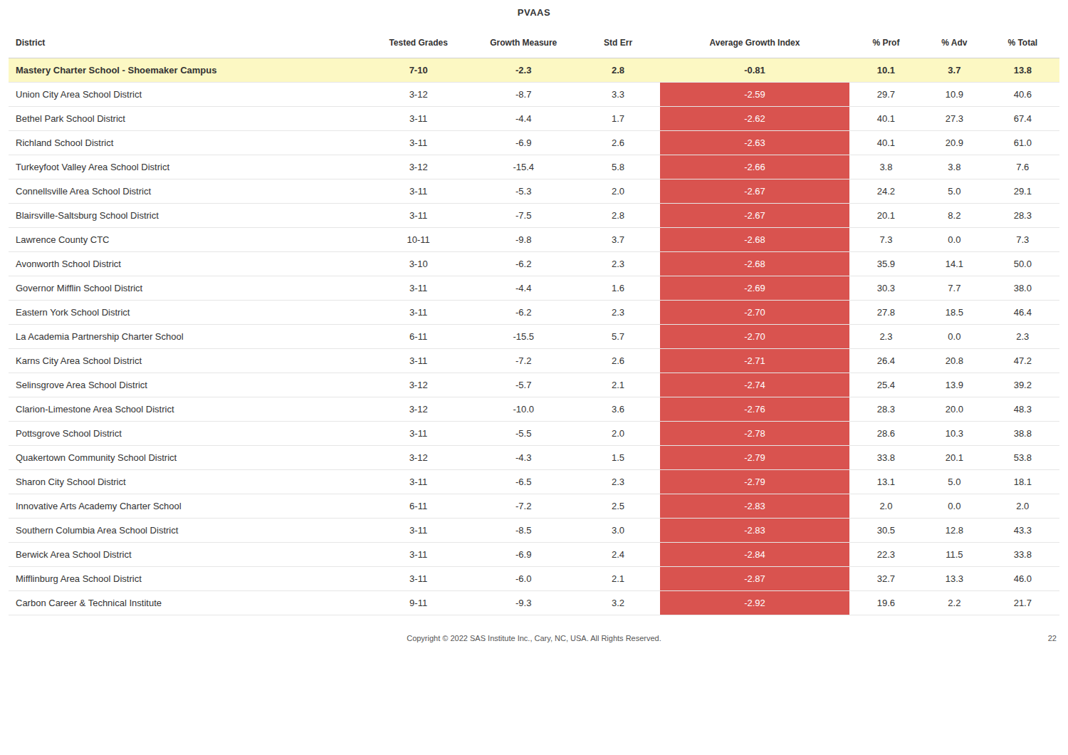PVAAS
District growth and proficiency summary
| District | Tested Grades | Growth Measure | Std Err | Average Growth Index | % Prof | % Adv | % Total |
| --- | --- | --- | --- | --- | --- | --- | --- |
| Mastery Charter School - Shoemaker Campus | 7-10 | -2.3 | 2.8 | -0.81 | 10.1 | 3.7 | 13.8 |
| Union City Area School District | 3-12 | -8.7 | 3.3 | -2.59 | 29.7 | 10.9 | 40.6 |
| Bethel Park School District | 3-11 | -4.4 | 1.7 | -2.62 | 40.1 | 27.3 | 67.4 |
| Richland School District | 3-11 | -6.9 | 2.6 | -2.63 | 40.1 | 20.9 | 61.0 |
| Turkeyfoot Valley Area School District | 3-12 | -15.4 | 5.8 | -2.66 | 3.8 | 3.8 | 7.6 |
| Connellsville Area School District | 3-11 | -5.3 | 2.0 | -2.67 | 24.2 | 5.0 | 29.1 |
| Blairsville-Saltsburg School District | 3-11 | -7.5 | 2.8 | -2.67 | 20.1 | 8.2 | 28.3 |
| Lawrence County CTC | 10-11 | -9.8 | 3.7 | -2.68 | 7.3 | 0.0 | 7.3 |
| Avonworth School District | 3-10 | -6.2 | 2.3 | -2.68 | 35.9 | 14.1 | 50.0 |
| Governor Mifflin School District | 3-11 | -4.4 | 1.6 | -2.69 | 30.3 | 7.7 | 38.0 |
| Eastern York School District | 3-11 | -6.2 | 2.3 | -2.70 | 27.8 | 18.5 | 46.4 |
| La Academia Partnership Charter School | 6-11 | -15.5 | 5.7 | -2.70 | 2.3 | 0.0 | 2.3 |
| Karns City Area School District | 3-11 | -7.2 | 2.6 | -2.71 | 26.4 | 20.8 | 47.2 |
| Selinsgrove Area School District | 3-12 | -5.7 | 2.1 | -2.74 | 25.4 | 13.9 | 39.2 |
| Clarion-Limestone Area School District | 3-12 | -10.0 | 3.6 | -2.76 | 28.3 | 20.0 | 48.3 |
| Pottsgrove School District | 3-11 | -5.5 | 2.0 | -2.78 | 28.6 | 10.3 | 38.8 |
| Quakertown Community School District | 3-12 | -4.3 | 1.5 | -2.79 | 33.8 | 20.1 | 53.8 |
| Sharon City School District | 3-11 | -6.5 | 2.3 | -2.79 | 13.1 | 5.0 | 18.1 |
| Innovative Arts Academy Charter School | 6-11 | -7.2 | 2.5 | -2.83 | 2.0 | 0.0 | 2.0 |
| Southern Columbia Area School District | 3-11 | -8.5 | 3.0 | -2.83 | 30.5 | 12.8 | 43.3 |
| Berwick Area School District | 3-11 | -6.9 | 2.4 | -2.84 | 22.3 | 11.5 | 33.8 |
| Mifflinburg Area School District | 3-11 | -6.0 | 2.1 | -2.87 | 32.7 | 13.3 | 46.0 |
| Carbon Career & Technical Institute | 9-11 | -9.3 | 3.2 | -2.92 | 19.6 | 2.2 | 21.7 |
Copyright © 2022 SAS Institute Inc., Cary, NC, USA. All Rights Reserved. 22